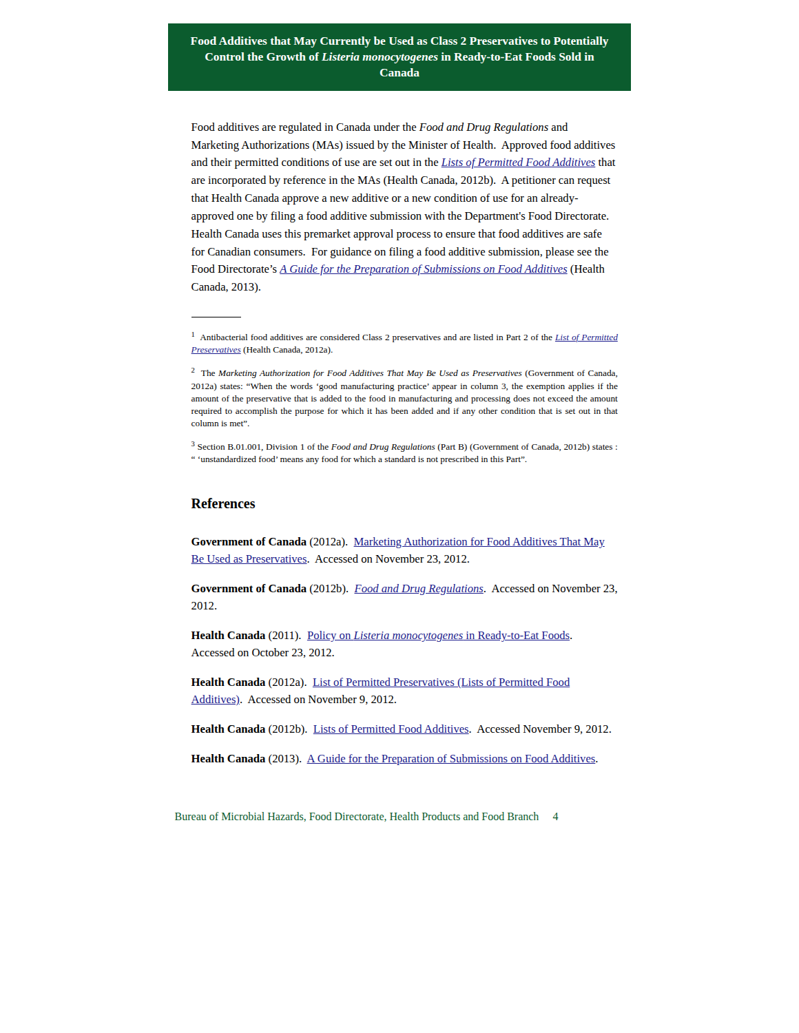Food Additives that May Currently be Used as Class 2 Preservatives to Potentially Control the Growth of Listeria monocytogenes in Ready-to-Eat Foods Sold in Canada
Food additives are regulated in Canada under the Food and Drug Regulations and Marketing Authorizations (MAs) issued by the Minister of Health. Approved food additives and their permitted conditions of use are set out in the Lists of Permitted Food Additives that are incorporated by reference in the MAs (Health Canada, 2012b). A petitioner can request that Health Canada approve a new additive or a new condition of use for an already-approved one by filing a food additive submission with the Department's Food Directorate. Health Canada uses this premarket approval process to ensure that food additives are safe for Canadian consumers. For guidance on filing a food additive submission, please see the Food Directorate’s A Guide for the Preparation of Submissions on Food Additives (Health Canada, 2013).
1 Antibacterial food additives are considered Class 2 preservatives and are listed in Part 2 of the List of Permitted Preservatives (Health Canada, 2012a).
2 The Marketing Authorization for Food Additives That May Be Used as Preservatives (Government of Canada, 2012a) states: “When the words ‘good manufacturing practice’ appear in column 3, the exemption applies if the amount of the preservative that is added to the food in manufacturing and processing does not exceed the amount required to accomplish the purpose for which it has been added and if any other condition that is set out in that column is met”.
3 Section B.01.001, Division 1 of the Food and Drug Regulations (Part B) (Government of Canada, 2012b) states : “ ‘unstandardized food’ means any food for which a standard is not prescribed in this Part”.
References
Government of Canada (2012a). Marketing Authorization for Food Additives That May Be Used as Preservatives. Accessed on November 23, 2012.
Government of Canada (2012b). Food and Drug Regulations. Accessed on November 23, 2012.
Health Canada (2011). Policy on Listeria monocytogenes in Ready-to-Eat Foods. Accessed on October 23, 2012.
Health Canada (2012a). List of Permitted Preservatives (Lists of Permitted Food Additives). Accessed on November 9, 2012.
Health Canada (2012b). Lists of Permitted Food Additives. Accessed November 9, 2012.
Health Canada (2013). A Guide for the Preparation of Submissions on Food Additives.
Bureau of Microbial Hazards, Food Directorate, Health Products and Food Branch 4